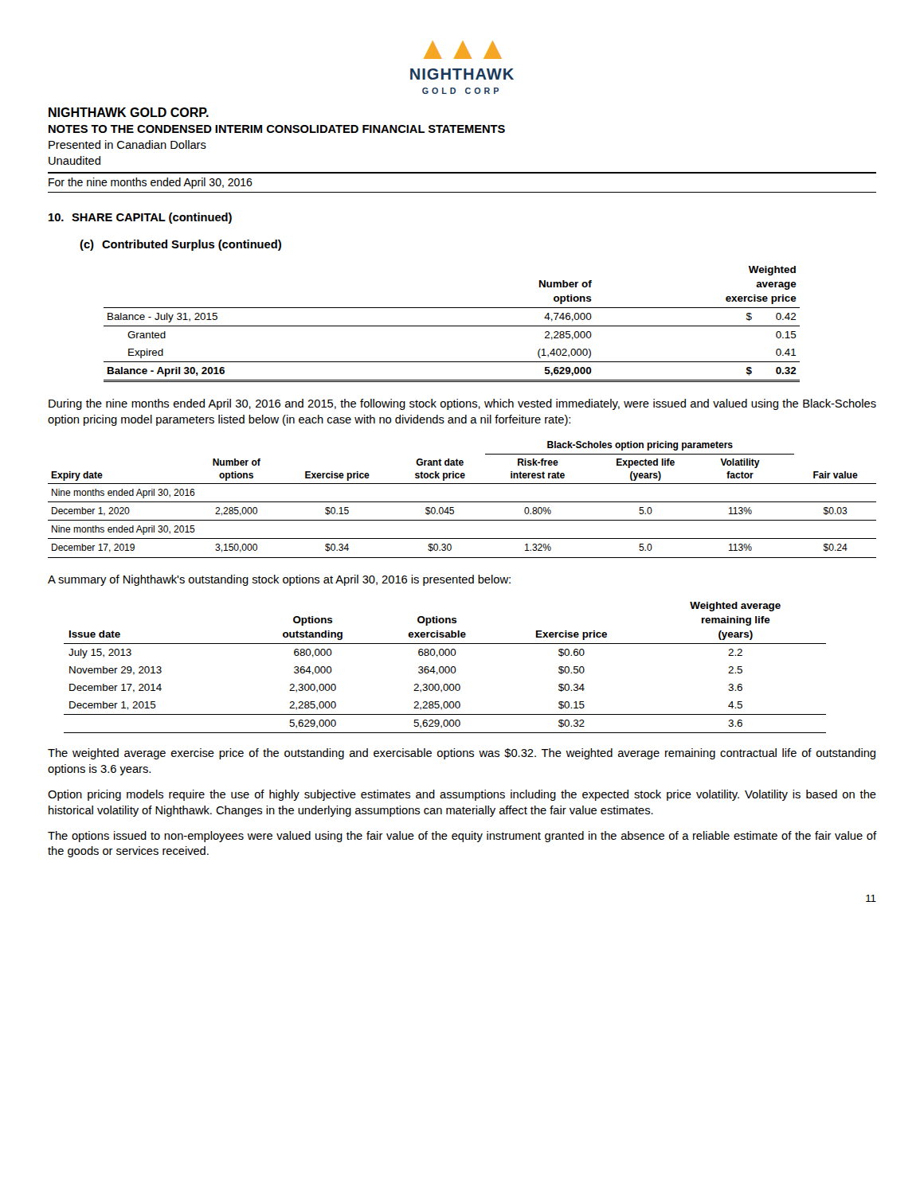▲▲▲
NIGHTHAWK
GOLD CORP
Nighthawk Gold Corp.
Notes to the Condensed Interim Consolidated Financial Statements
Presented in Canadian Dollars
Unaudited
For the nine months ended April 30, 2016
10. SHARE CAPITAL (continued)
(c) Contributed Surplus (continued)
| | Number of options | Weighted average exercise price |
| --- | --- | --- |
| Balance - July 31, 2015 | 4,746,000 | $ 0.42 |
| Granted | 2,285,000 | 0.15 |
| Expired | (1,402,000) | 0.41 |
| Balance - April 30, 2016 | 5,629,000 | $ 0.32 |
During the nine months ended April 30, 2016 and 2015, the following stock options, which vested immediately, were issued and valued using the Black-Scholes option pricing model parameters listed below (in each case with no dividends and a nil forfeiture rate):
| | Black-Scholes option pricing parameters | |
| --- | --- | --- |
| Expiry date | Number of options | Exercise price | Grant date stock price | Risk-free interest rate | Expected life (years) | Volatility factor | | Fair value |
| Nine months ended April 30, 2016 |
| December 1, 2020 | 2,285,000 | $0.15 | $0.045 | 0.80% | 5.0 | 113% | | $0.03 |
| Nine months ended April 30, 2015 |
| December 17, 2019 | 3,150,000 | $0.34 | $0.30 | 1.32% | 5.0 | 113% | | $0.24 |
A summary of Nighthawk's outstanding stock options at April 30, 2016 is presented below:
| Issue date | Options outstanding | Options exercisable | Exercise price | Weighted average remaining life (years) |
| --- | --- | --- | --- | --- |
| July 15, 2013 | 680,000 | 680,000 | $0.60 | 2.2 |
| November 29, 2013 | 364,000 | 364,000 | $0.50 | 2.5 |
| December 17, 2014 | 2,300,000 | 2,300,000 | $0.34 | 3.6 |
| December 1, 2015 | 2,285,000 | 2,285,000 | $0.15 | 4.5 |
| | 5,629,000 | 5,629,000 | $0.32 | 3.6 |
The weighted average exercise price of the outstanding and exercisable options was $0.32. The weighted average remaining contractual life of outstanding options is 3.6 years.
Option pricing models require the use of highly subjective estimates and assumptions including the expected stock price volatility. Volatility is based on the historical volatility of Nighthawk. Changes in the underlying assumptions can materially affect the fair value estimates.
The options issued to non-employees were valued using the fair value of the equity instrument granted in the absence of a reliable estimate of the fair value of the goods or services received.
11